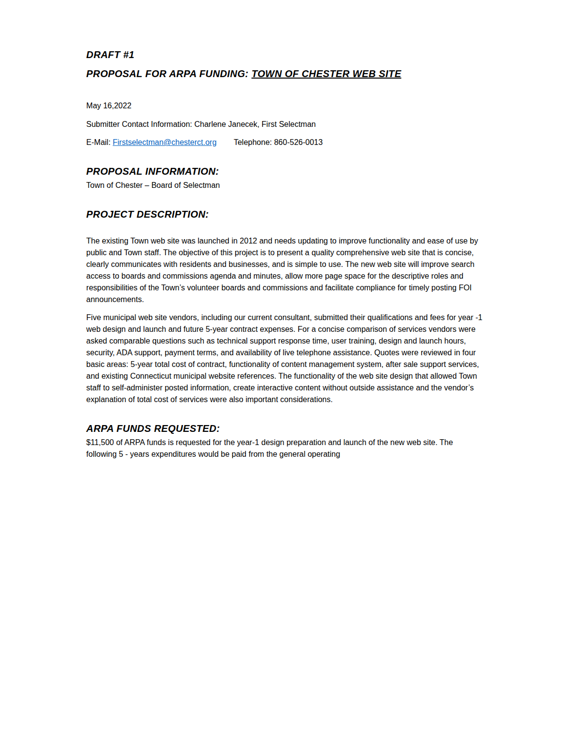DRAFT #1
PROPOSAL FOR ARPA FUNDING: TOWN OF CHESTER WEB SITE
May 16,2022
Submitter Contact Information: Charlene Janecek, First Selectman
E-Mail: Firstselectman@chesterct.org Telephone: 860-526-0013
PROPOSAL INFORMATION:
Town of Chester – Board of Selectman
PROJECT DESCRIPTION:
The existing Town web site was launched in 2012 and needs updating to improve functionality and ease of use by public and Town staff. The objective of this project is to present a quality comprehensive web site that is concise, clearly communicates with residents and businesses, and is simple to use. The new web site will improve search access to boards and commissions agenda and minutes, allow more page space for the descriptive roles and responsibilities of the Town’s volunteer boards and commissions and facilitate compliance for timely posting FOI announcements.
Five municipal web site vendors, including our current consultant, submitted their qualifications and fees for year -1 web design and launch and future 5-year contract expenses. For a concise comparison of services vendors were asked comparable questions such as technical support response time, user training, design and launch hours, security, ADA support, payment terms, and availability of live telephone assistance. Quotes were reviewed in four basic areas: 5-year total cost of contract, functionality of content management system, after sale support services, and existing Connecticut municipal website references. The functionality of the web site design that allowed Town staff to self-administer posted information, create interactive content without outside assistance and the vendor’s explanation of total cost of services were also important considerations.
ARPA FUNDS REQUESTED:
$11,500 of ARPA funds is requested for the year-1 design preparation and launch of the new web site. The following 5 - years expenditures would be paid from the general operating